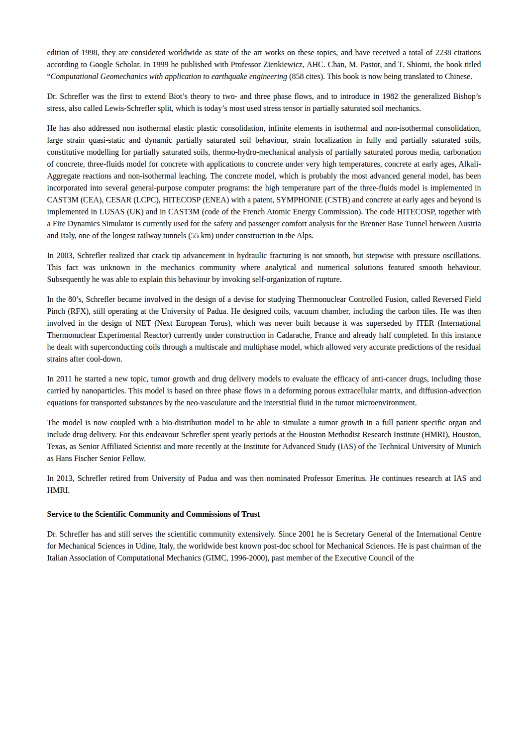edition of 1998, they are considered worldwide as state of the art works on these topics, and have received a total of 2238 citations according to Google Scholar. In 1999 he published with Professor Zienkiewicz, AHC. Chan, M. Pastor, and T. Shiomi, the book titled “Computational Geomechanics with application to earthquake engineering (858 cites). This book is now being translated to Chinese.
Dr. Schrefler was the first to extend Biot’s theory to two- and three phase flows, and to introduce in 1982 the generalized Bishop’s stress, also called Lewis-Schrefler split, which is today’s most used stress tensor in partially saturated soil mechanics.
He has also addressed non isothermal elastic plastic consolidation, infinite elements in isothermal and non-isothermal consolidation, large strain quasi-static and dynamic partially saturated soil behaviour, strain localization in fully and partially saturated soils, constitutive modelling for partially saturated soils, thermo-hydro-mechanical analysis of partially saturated porous media, carbonation of concrete, three-fluids model for concrete with applications to concrete under very high temperatures, concrete at early ages, Alkali-Aggregate reactions and non-isothermal leaching. The concrete model, which is probably the most advanced general model, has been incorporated into several general-purpose computer programs: the high temperature part of the three-fluids model is implemented in CAST3M (CEA), CESAR (LCPC), HITECOSP (ENEA) with a patent, SYMPHONIE (CSTB) and concrete at early ages and beyond is implemented in LUSAS (UK) and in CAST3M (code of the French Atomic Energy Commission). The code HITECOSP, together with a Fire Dynamics Simulator is currently used for the safety and passenger comfort analysis for the Brenner Base Tunnel between Austria and Italy, one of the longest railway tunnels (55 km) under construction in the Alps.
In 2003, Schrefler realized that crack tip advancement in hydraulic fracturing is not smooth, but stepwise with pressure oscillations. This fact was unknown in the mechanics community where analytical and numerical solutions featured smooth behaviour. Subsequently he was able to explain this behaviour by invoking self-organization of rupture.
In the 80’s, Schrefler became involved in the design of a devise for studying Thermonuclear Controlled Fusion, called Reversed Field Pinch (RFX), still operating at the University of Padua. He designed coils, vacuum chamber, including the carbon tiles. He was then involved in the design of NET (Next European Torus), which was never built because it was superseded by ITER (International Thermonuclear Experimental Reactor) currently under construction in Cadarache, France and already half completed. In this instance he dealt with superconducting coils through a multiscale and multiphase model, which allowed very accurate predictions of the residual strains after cool-down.
In 2011 he started a new topic, tumor growth and drug delivery models to evaluate the efficacy of anti-cancer drugs, including those carried by nanoparticles. This model is based on three phase flows in a deforming porous extracellular matrix, and diffusion-advection equations for transported substances by the neo-vasculature and the interstitial fluid in the tumor microenvironment.
The model is now coupled with a bio-distribution model to be able to simulate a tumor growth in a full patient specific organ and include drug delivery. For this endeavour Schrefler spent yearly periods at the Houston Methodist Research Institute (HMRI), Houston, Texas, as Senior Affiliated Scientist and more recently at the Institute for Advanced Study (IAS) of the Technical University of Munich as Hans Fischer Senior Fellow.
In 2013, Schrefler retired from University of Padua and was then nominated Professor Emeritus. He continues research at IAS and HMRI.
Service to the Scientific Community and Commissions of Trust
Dr. Schrefler has and still serves the scientific community extensively. Since 2001 he is Secretary General of the International Centre for Mechanical Sciences in Udine, Italy, the worldwide best known post-doc school for Mechanical Sciences. He is past chairman of the Italian Association of Computational Mechanics (GIMC, 1996-2000), past member of the Executive Council of the